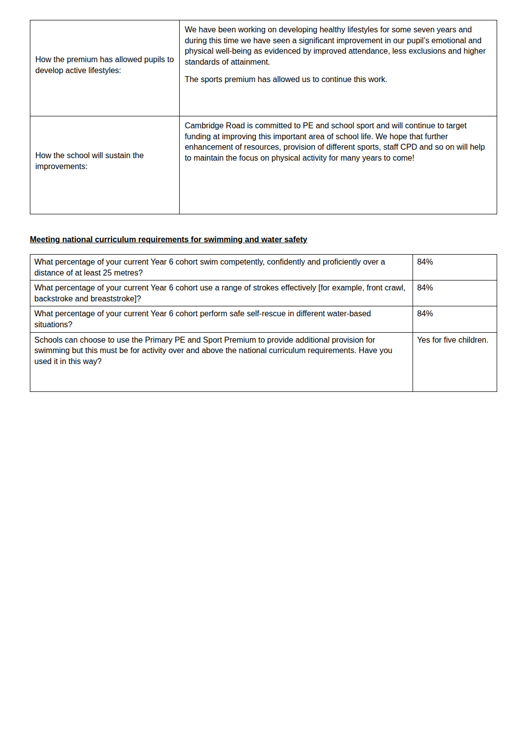| How the premium has allowed pupils to develop active lifestyles: | We have been working on developing healthy lifestyles for some seven years and during this time we have seen a significant improvement in our pupil’s emotional and physical well-being as evidenced by improved attendance, less exclusions and higher standards of attainment. The sports premium has allowed us to continue this work. |
| How the school will sustain the improvements: | Cambridge Road is committed to PE and school sport and will continue to target funding at improving this important area of school life. We hope that further enhancement of resources, provision of different sports, staff CPD and so on will help to maintain the focus on physical activity for many years to come! |
Meeting national curriculum requirements for swimming and water safety
| What percentage of your current Year 6 cohort swim competently, confidently and proficiently over a distance of at least 25 metres? | 84% |
| What percentage of your current Year 6 cohort use a range of strokes effectively [for example, front crawl, backstroke and breaststroke]? | 84% |
| What percentage of your current Year 6 cohort perform safe self-rescue in different water-based situations? | 84% |
| Schools can choose to use the Primary PE and Sport Premium to provide additional provision for swimming but this must be for activity over and above the national curriculum requirements. Have you used it in this way? | Yes for five children. |